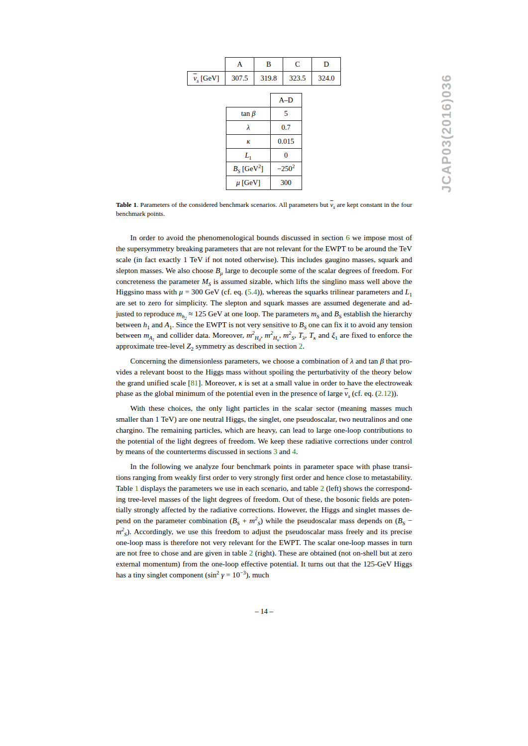JCAP03(2016)036
| | A | B | C | D |
| v s [GeV] | 307.5 | 319.8 | 323.5 | 324.0 |
| | A–D |
| tan β | 5 |
| λ | 0.7 |
| κ | 0.015 |
| L 1 | 0 |
| B S [GeV 2 ] | −250 2 |
| μ [GeV] | 300 |
Table 1. Parameters of the considered benchmark scenarios. All parameters but vs are kept constant in the four benchmark points.
In order to avoid the phenomenological bounds discussed in section 6 we impose most of the supersymmetry breaking parameters that are not relevant for the EWPT to be around the TeV scale (in fact exactly 1 TeV if not noted otherwise). This includes gaugino masses, squark and slepton masses. We also choose Bμ large to decouple some of the scalar degrees of freedom. For concreteness the parameter MS is assumed sizable, which lifts the singlino mass well above the Higgsino mass with μ = 300 GeV (cf. eq. (5.4)), whereas the squarks trilinear parameters and L1 are set to zero for simplicity. The slepton and squark masses are assumed degenerate and adjusted to reproduce mh2 ≈ 125 GeV at one loop. The parameters mS and BS establish the hierarchy between h1 and A1. Since the EWPT is not very sensitive to BS one can fix it to avoid any tension between mA1 and collider data. Moreover, m2Hd, m2Hu, m2S, Tλ, Tκ and ξ1 are fixed to enforce the approximate tree-level Z2 symmetry as described in section 2.
Concerning the dimensionless parameters, we choose a combination of λ and tan β that provides a relevant boost to the Higgs mass without spoiling the perturbativity of the theory below the grand unified scale [81]. Moreover, κ is set at a small value in order to have the electroweak phase as the global minimum of the potential even in the presence of large vs (cf. eq. (2.12)).
With these choices, the only light particles in the scalar sector (meaning masses much smaller than 1 TeV) are one neutral Higgs, the singlet, one pseudoscalar, two neutralinos and one chargino. The remaining particles, which are heavy, can lead to large one-loop contributions to the potential of the light degrees of freedom. We keep these radiative corrections under control by means of the counterterms discussed in sections 3 and 4.
In the following we analyze four benchmark points in parameter space with phase transitions ranging from weakly first order to very strongly first order and hence close to metastability. Table 1 displays the parameters we use in each scenario, and table 2 (left) shows the corresponding tree-level masses of the light degrees of freedom. Out of these, the bosonic fields are potentially strongly affected by the radiative corrections. However, the Higgs and singlet masses depend on the parameter combination (BS + m2S) while the pseudoscalar mass depends on (BS − m2S). Accordingly, we use this freedom to adjust the pseudoscalar mass freely and its precise one-loop mass is therefore not very relevant for the EWPT. The scalar one-loop masses in turn are not free to chose and are given in table 2 (right). These are obtained (not on-shell but at zero external momentum) from the one-loop effective potential. It turns out that the 125-GeV Higgs has a tiny singlet component (sin2 γ = 10−3), much
– 14 –